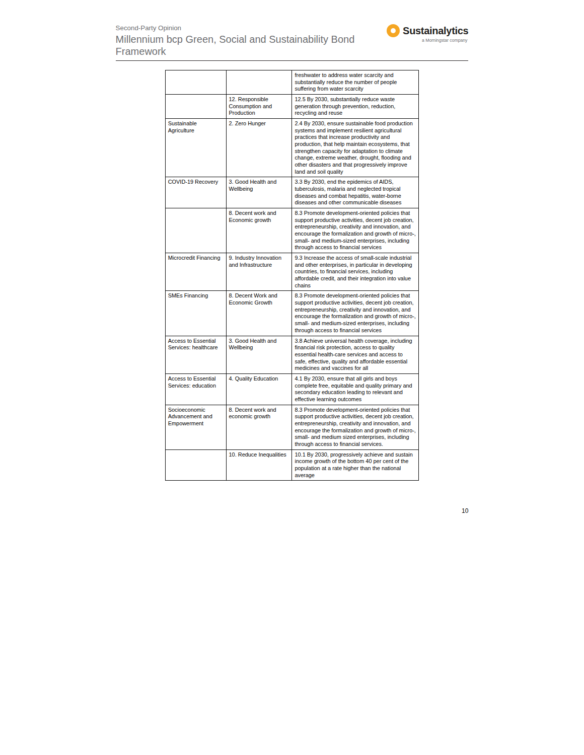Second-Party Opinion
Millennium bcp Green, Social and Sustainability Bond Framework
Sustainalytics
a Morningstar company
| | | freshwater to address water scarcity and substantially reduce the number of people suffering from water scarcity |
| | 12. Responsible Consumption and Production | 12.5 By 2030, substantially reduce waste generation through prevention, reduction, recycling and reuse |
| Sustainable Agriculture | 2. Zero Hunger | 2.4 By 2030, ensure sustainable food production systems and implement resilient agricultural practices that increase productivity and production, that help maintain ecosystems, that strengthen capacity for adaptation to climate change, extreme weather, drought, flooding and other disasters and that progressively improve land and soil quality |
| COVID-19 Recovery | 3. Good Health and Wellbeing | 3.3 By 2030, end the epidemics of AIDS, tuberculosis, malaria and neglected tropical diseases and combat hepatitis, water-borne diseases and other communicable diseases |
| | 8. Decent work and Economic growth | 8.3 Promote development-oriented policies that support productive activities, decent job creation, entrepreneurship, creativity and innovation, and encourage the formalization and growth of micro-, small- and medium-sized enterprises, including through access to financial services |
| Microcredit Financing | 9. Industry Innovation and Infrastructure | 9.3 Increase the access of small-scale industrial and other enterprises, in particular in developing countries, to financial services, including affordable credit, and their integration into value chains |
| SMEs Financing | 8. Decent Work and Economic Growth | 8.3 Promote development-oriented policies that support productive activities, decent job creation, entrepreneurship, creativity and innovation, and encourage the formalization and growth of micro-, small- and medium-sized enterprises, including through access to financial services |
| Access to Essential Services: healthcare | 3. Good Health and Wellbeing | 3.8 Achieve universal health coverage, including financial risk protection, access to quality essential health-care services and access to safe, effective, quality and affordable essential medicines and vaccines for all |
| Access to Essential Services: education | 4. Quality Education | 4.1 By 2030, ensure that all girls and boys complete free, equitable and quality primary and secondary education leading to relevant and effective learning outcomes |
| Socioeconomic Advancement and Empowerment | 8. Decent work and economic growth | 8.3 Promote development-oriented policies that support productive activities, decent job creation, entrepreneurship, creativity and innovation, and encourage the formalization and growth of micro-, small- and medium sized enterprises, including through access to financial services. |
| | 10. Reduce Inequalities | 10.1 By 2030, progressively achieve and sustain income growth of the bottom 40 per cent of the population at a rate higher than the national average |
10